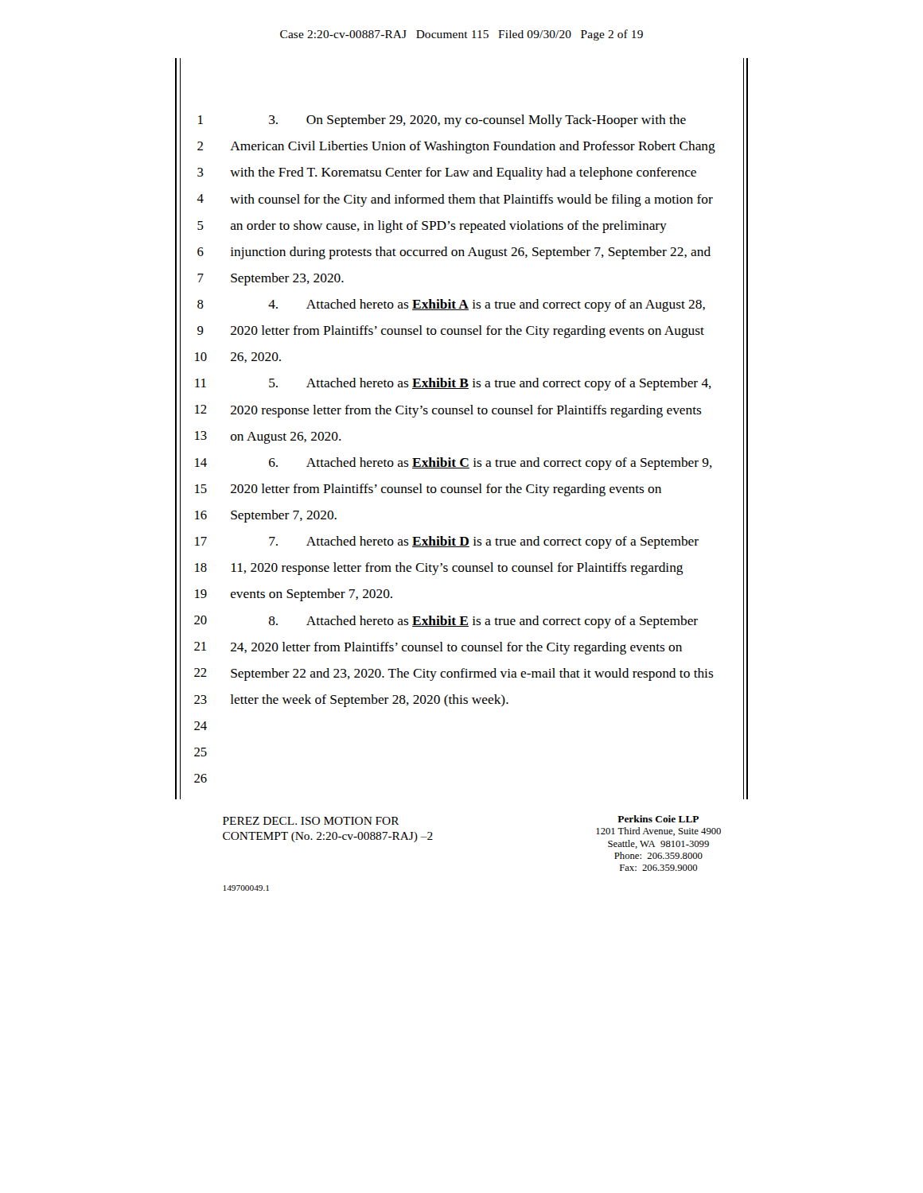Case 2:20-cv-00887-RAJ Document 115 Filed 09/30/20 Page 2 of 19
1
2
3
4
5
6
7
8
9
10
11
12
13
14
15
16
17
18
19
20
21
22
23
24
25
26
3. On September 29, 2020, my co-counsel Molly Tack-Hooper with the American Civil Liberties Union of Washington Foundation and Professor Robert Chang with the Fred T. Korematsu Center for Law and Equality had a telephone conference with counsel for the City and informed them that Plaintiffs would be filing a motion for an order to show cause, in light of SPD’s repeated violations of the preliminary injunction during protests that occurred on August 26, September 7, September 22, and September 23, 2020.
4. Attached hereto as Exhibit A is a true and correct copy of an August 28, 2020 letter from Plaintiffs’ counsel to counsel for the City regarding events on August 26, 2020.
5. Attached hereto as Exhibit B is a true and correct copy of a September 4, 2020 response letter from the City’s counsel to counsel for Plaintiffs regarding events on August 26, 2020.
6. Attached hereto as Exhibit C is a true and correct copy of a September 9, 2020 letter from Plaintiffs’ counsel to counsel for the City regarding events on September 7, 2020.
7. Attached hereto as Exhibit D is a true and correct copy of a September 11, 2020 response letter from the City’s counsel to counsel for Plaintiffs regarding events on September 7, 2020.
8. Attached hereto as Exhibit E is a true and correct copy of a September 24, 2020 letter from Plaintiffs’ counsel to counsel for the City regarding events on September 22 and 23, 2020. The City confirmed via e-mail that it would respond to this letter the week of September 28, 2020 (this week).
PEREZ DECL. ISO MOTION FOR
CONTEMPT (No. 2:20-cv-00887-RAJ) –2
Perkins Coie LLP
1201 Third Avenue, Suite 4900
Seattle, WA 98101-3099
Phone: 206.359.8000
Fax: 206.359.9000
149700049.1